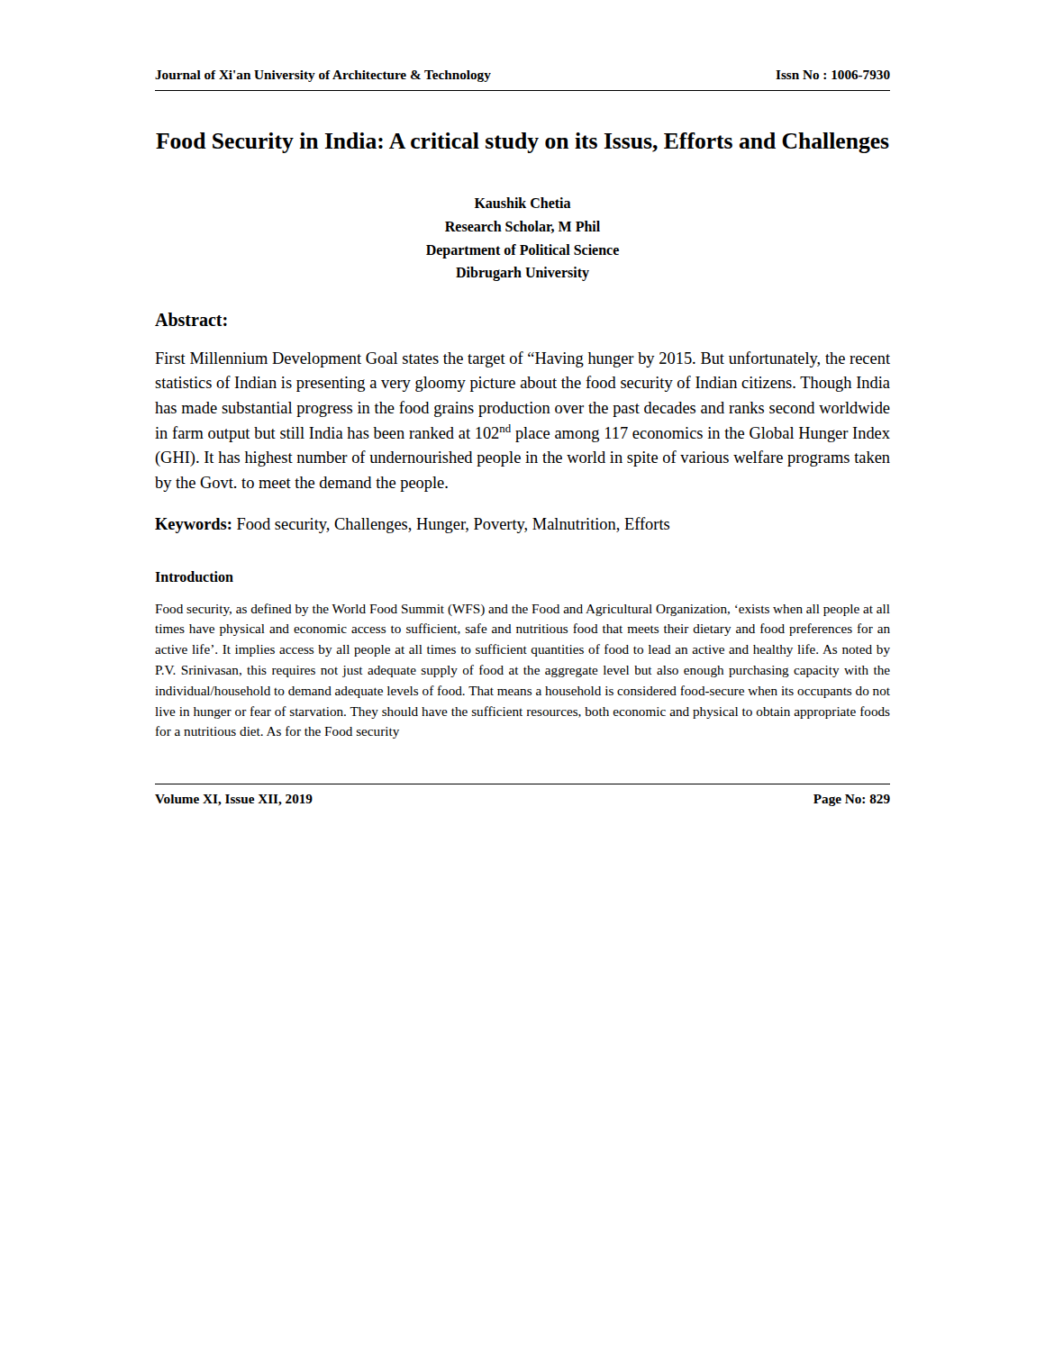Journal of Xi'an University of Architecture & Technology Issn No : 1006-7930
Food Security in India: A critical study on its Issus, Efforts and Challenges
Kaushik Chetia Research Scholar, M Phil Department of Political Science Dibrugarh University
Abstract:
First Millennium Development Goal states the target of “Having hunger by 2015. But unfortunately, the recent statistics of Indian is presenting a very gloomy picture about the food security of Indian citizens. Though India has made substantial progress in the food grains production over the past decades and ranks second worldwide in farm output but still India has been ranked at 102nd place among 117 economics in the Global Hunger Index (GHI). It has highest number of undernourished people in the world in spite of various welfare programs taken by the Govt. to meet the demand the people.
Keywords: Food security, Challenges, Hunger, Poverty, Malnutrition, Efforts
Introduction
Food security, as defined by the World Food Summit (WFS) and the Food and Agricultural Organization, ‘exists when all people at all times have physical and economic access to sufficient, safe and nutritious food that meets their dietary and food preferences for an active life’. It implies access by all people at all times to sufficient quantities of food to lead an active and healthy life. As noted by P.V. Srinivasan, this requires not just adequate supply of food at the aggregate level but also enough purchasing capacity with the individual/household to demand adequate levels of food. That means a household is considered food-secure when its occupants do not live in hunger or fear of starvation. They should have the sufficient resources, both economic and physical to obtain appropriate foods for a nutritious diet. As for the Food security
Volume XI, Issue XII, 2019 Page No: 829